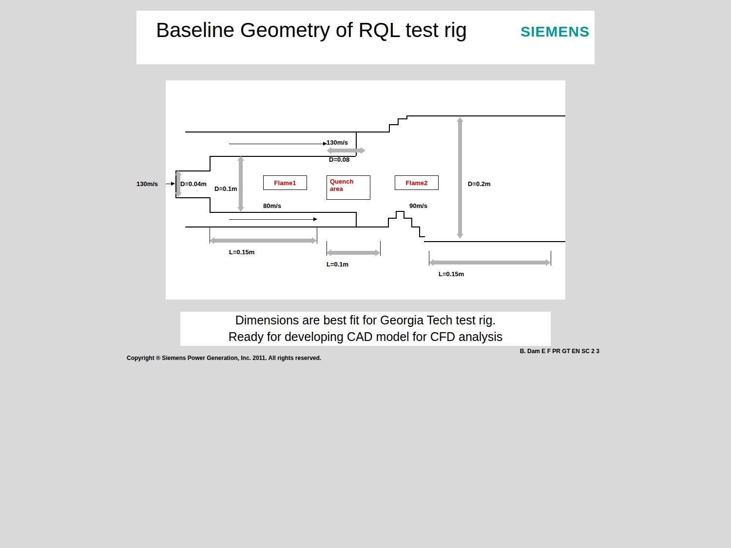Baseline Geometry of RQL test rig
SIEMENS
130m/s
130m/s
80m/s
90m/s
D=0.04m
D=0.1m
D=0.08
D=0.2m
L=0.15m
L=0.1m
L=0.15m
Flame1
Quench
area
Flame2
Dimensions are best fit for Georgia Tech test rig.
Ready for developing CAD model for CFD analysis
Copyright ® Siemens Power Generation, Inc. 2011. All rights reserved.
B. Dam E F PR GT EN SC 2 3